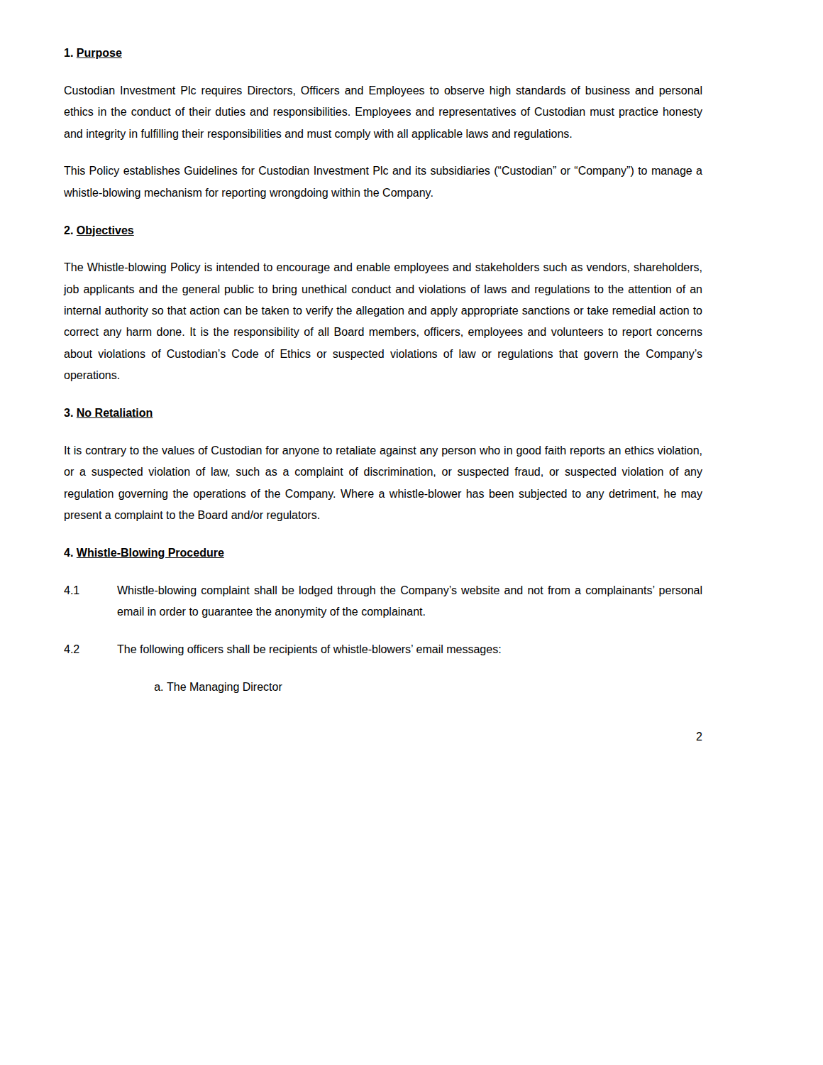Purpose
Custodian Investment Plc requires Directors, Officers and Employees to observe high standards of business and personal ethics in the conduct of their duties and responsibilities. Employees and representatives of Custodian must practice honesty and integrity in fulfilling their responsibilities and must comply with all applicable laws and regulations.
This Policy establishes Guidelines for Custodian Investment Plc and its subsidiaries (“Custodian” or “Company”) to manage a whistle-blowing mechanism for reporting wrongdoing within the Company.
Objectives
The Whistle-blowing Policy is intended to encourage and enable employees and stakeholders such as vendors, shareholders, job applicants and the general public to bring unethical conduct and violations of laws and regulations to the attention of an internal authority so that action can be taken to verify the allegation and apply appropriate sanctions or take remedial action to correct any harm done. It is the responsibility of all Board members, officers, employees and volunteers to report concerns about violations of Custodian’s Code of Ethics or suspected violations of law or regulations that govern the Company’s operations.
No Retaliation
It is contrary to the values of Custodian for anyone to retaliate against any person who in good faith reports an ethics violation, or a suspected violation of law, such as a complaint of discrimination, or suspected fraud, or suspected violation of any regulation governing the operations of the Company. Where a whistle-blower has been subjected to any detriment, he may present a complaint to the Board and/or regulators.
Whistle-Blowing Procedure
4.1
Whistle-blowing complaint shall be lodged through the Company’s website and not from a complainants’ personal email in order to guarantee the anonymity of the complainant.
4.2
The following officers shall be recipients of whistle-blowers’ email messages:
The Managing Director
2